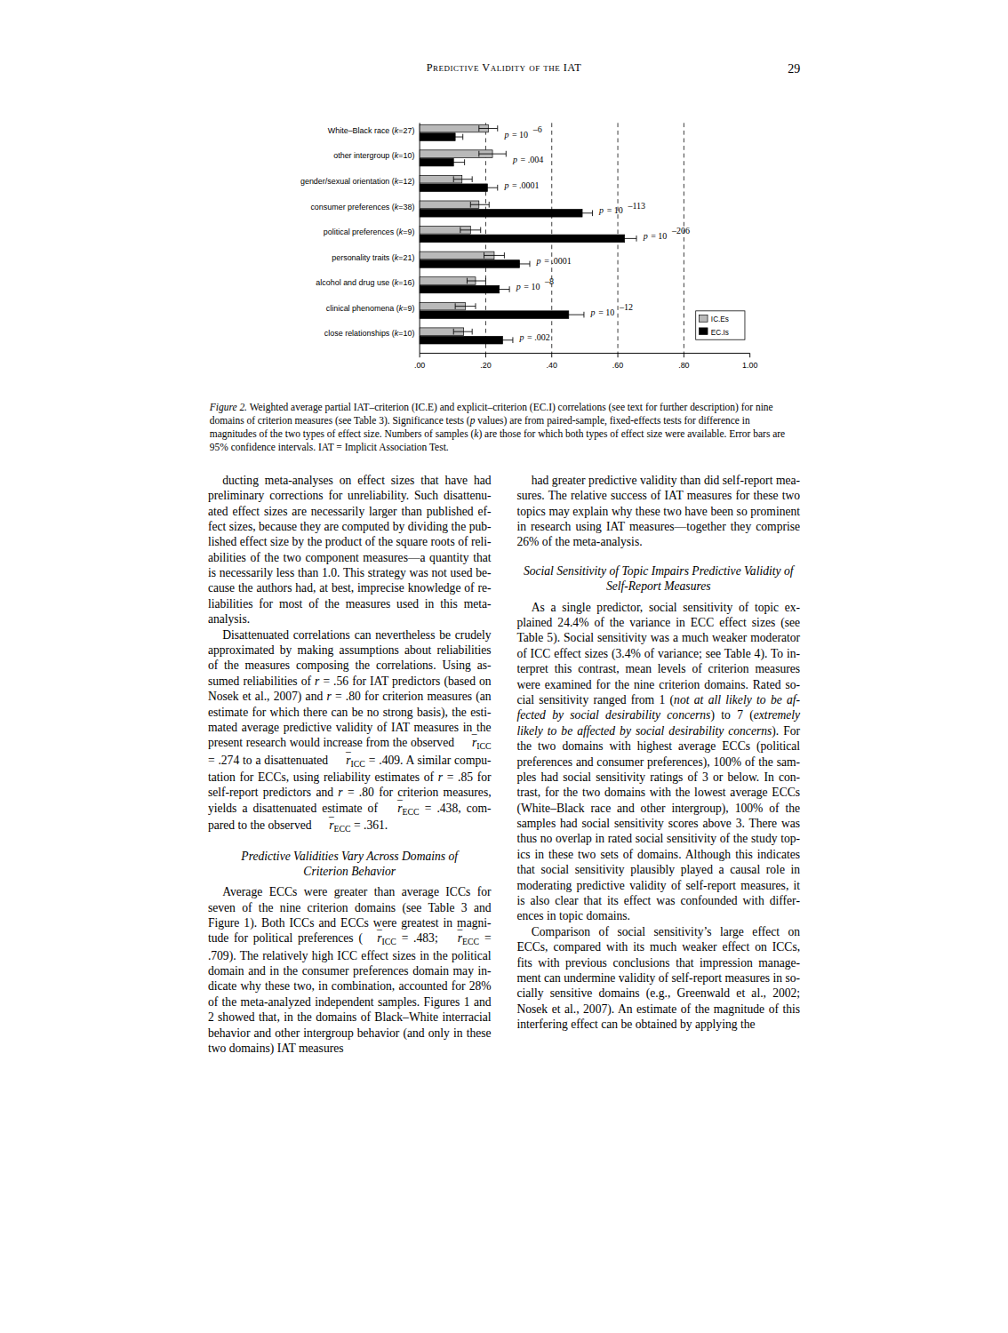Predictive Validity of the IAT 29
.00 .20 .40 .60 .80 1.00 White–Black race (k=27) p= 10–6 other intergroup (k=10) p= .004 gender/sexual orientation (k=12) p= .0001 consumer preferences (k=38) p= 10–113 political preferences (k=9) p= 10–206 personality traits (k=21) p= .0001 alcohol and drug use (k=16) p= 10–8 clinical phenomena (k=9) p= 10–12 close relationships (k=10) p= .002 IC.Es EC.Is
Figure 2. Weighted average partial IAT–criterion (IC.E) and explicit–criterion (EC.I) correlations (see text for further description) for nine domains of criterion measures (see Table 3). Significance tests (p values) are from paired-sample, fixed-effects tests for difference in magnitudes of the two types of effect size. Numbers of samples (k) are those for which both types of effect size were available. Error bars are 95% confidence intervals. IAT = Implicit Association Test.
ducting meta-analyses on effect sizes that have had preliminary corrections for unreliability. Such disattenuated effect sizes are necessarily larger than published effect sizes, because they are computed by dividing the published effect size by the product of the square roots of reliabilities of the two component measures—a quantity that is necessarily less than 1.0. This strategy was not used because the authors had, at best, imprecise knowledge of reliabilities for most of the measures used in this meta-analysis.
Disattenuated correlations can nevertheless be crudely approximated by making assumptions about reliabilities of the measures composing the correlations. Using assumed reliabilities of r = .56 for IAT predictors (based on Nosek et al., 2007) and r = .80 for criterion measures (an estimate for which there can be no strong basis), the estimated average predictive validity of IAT measures in the present research would increase from the observed rICC = .274 to a disattenuated rICC = .409. A similar computation for ECCs, using reliability estimates of r = .85 for self-report predictors and r = .80 for criterion measures, yields a disattenuated estimate of rECC = .438, compared to the observed rECC = .361.
Predictive Validities Vary Across Domains of
Criterion Behavior
Average ECCs were greater than average ICCs for seven of the nine criterion domains (see Table 3 and Figure 1). Both ICCs and ECCs were greatest in magnitude for political preferences (rICC = .483; rECC = .709). The relatively high ICC effect sizes in the political domain and in the consumer preferences domain may indicate why these two, in combination, accounted for 28% of the meta-analyzed independent samples. Figures 1 and 2 showed that, in the domains of Black–White interracial behavior and other intergroup behavior (and only in these two domains) IAT measures
had greater predictive validity than did self-report measures. The relative success of IAT measures for these two topics may explain why these two have been so prominent in research using IAT measures—together they comprise 26% of the meta-analysis.
Social Sensitivity of Topic Impairs Predictive Validity of
Self-Report Measures
As a single predictor, social sensitivity of topic explained 24.4% of the variance in ECC effect sizes (see Table 5). Social sensitivity was a much weaker moderator of ICC effect sizes (3.4% of variance; see Table 4). To interpret this contrast, mean levels of criterion measures were examined for the nine criterion domains. Rated social sensitivity ranged from 1 (not at all likely to be affected by social desirability concerns) to 7 (extremely likely to be affected by social desirability concerns). For the two domains with highest average ECCs (political preferences and consumer preferences), 100% of the samples had social sensitivity ratings of 3 or below. In contrast, for the two domains with the lowest average ECCs (White–Black race and other intergroup), 100% of the samples had social sensitivity scores above 3. There was thus no overlap in rated social sensitivity of the study topics in these two sets of domains. Although this indicates that social sensitivity plausibly played a causal role in moderating predictive validity of self-report measures, it is also clear that its effect was confounded with differences in topic domains.
Comparison of social sensitivity’s large effect on ECCs, compared with its much weaker effect on ICCs, fits with previous conclusions that impression management can undermine validity of self-report measures in socially sensitive domains (e.g., Greenwald et al., 2002; Nosek et al., 2007). An estimate of the magnitude of this interfering effect can be obtained by applying the